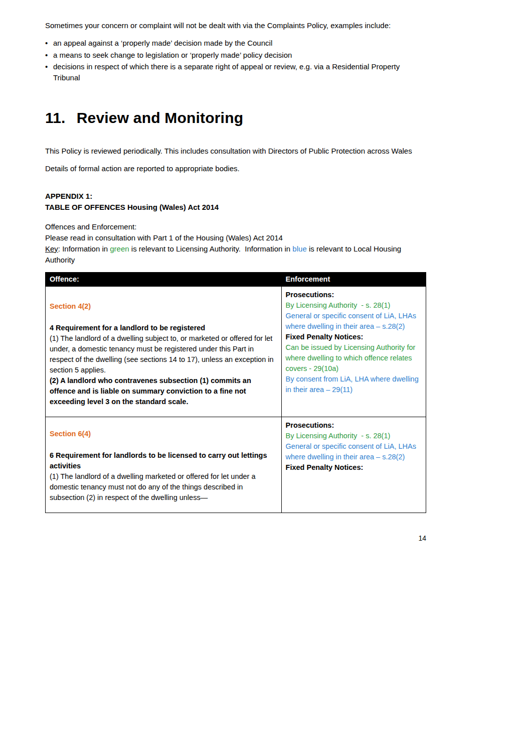Sometimes your concern or complaint will not be dealt with via the Complaints Policy, examples include:
an appeal against a ‘properly made’ decision made by the Council
a means to seek change to legislation or ‘properly made’ policy decision
decisions in respect of which there is a separate right of appeal or review, e.g. via a Residential Property Tribunal
11. Review and Monitoring
This Policy is reviewed periodically. This includes consultation with Directors of Public Protection across Wales
Details of formal action are reported to appropriate bodies.
APPENDIX 1:
TABLE OF OFFENCES Housing (Wales) Act 2014
Offences and Enforcement:
Please read in consultation with Part 1 of the Housing (Wales) Act 2014
Key: Information in green is relevant to Licensing Authority. Information in blue is relevant to Local Housing Authority
| Offence: | Enforcement |
| --- | --- |
| Section 4(2) 4 Requirement for a landlord to be registered (1) The landlord of a dwelling subject to, or marketed or offered for let under, a domestic tenancy must be registered under this Part in respect of the dwelling (see sections 14 to 17), unless an exception in section 5 applies. (2) A landlord who contravenes subsection (1) commits an offence and is liable on summary conviction to a fine not exceeding level 3 on the standard scale. | Prosecutions: By Licensing Authority - s. 28(1) General or specific consent of LiA, LHAs where dwelling in their area – s.28(2) Fixed Penalty Notices: Can be issued by Licensing Authority for where dwelling to which offence relates covers - 29(10a) By consent from LiA, LHA where dwelling in their area – 29(11) |
| Section 6(4) 6 Requirement for landlords to be licensed to carry out lettings activities (1) The landlord of a dwelling marketed or offered for let under a domestic tenancy must not do any of the things described in subsection (2) in respect of the dwelling unless— | Prosecutions: By Licensing Authority - s. 28(1) General or specific consent of LiA, LHAs where dwelling in their area – s.28(2) Fixed Penalty Notices: |
14